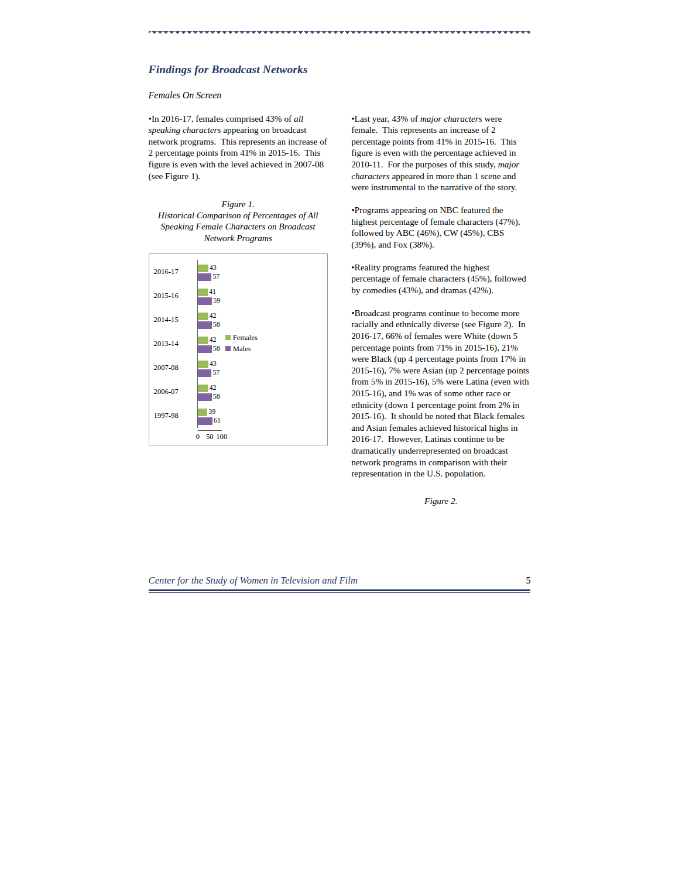Findings for Broadcast Networks
Females On Screen
•In 2016-17, females comprised 43% of all speaking characters appearing on broadcast network programs. This represents an increase of 2 percentage points from 41% in 2015-16. This figure is even with the level achieved in 2007-08 (see Figure 1).
Figure 1. Historical Comparison of Percentages of All Speaking Female Characters on Broadcast Network Programs
| 2016-17 | 43 57 |
| 2015-16 | 41 59 |
| 2014-15 | 42 58 |
| 2013-14 | 42 58 | Females Males |
| 2007-08 | 43 57 |
| 2006-07 | 42 58 |
| 1997-98 | 39 61 |
| | 0 50 100 |
•Last year, 43% of major characters were female. This represents an increase of 2 percentage points from 41% in 2015-16. This figure is even with the percentage achieved in 2010-11. For the purposes of this study, major characters appeared in more than 1 scene and were instrumental to the narrative of the story.
•Programs appearing on NBC featured the highest percentage of female characters (47%), followed by ABC (46%), CW (45%), CBS (39%), and Fox (38%).
•Reality programs featured the highest percentage of female characters (45%), followed by comedies (43%), and dramas (42%).
•Broadcast programs continue to become more racially and ethnically diverse (see Figure 2). In 2016-17, 66% of females were White (down 5 percentage points from 71% in 2015-16), 21% were Black (up 4 percentage points from 17% in 2015-16), 7% were Asian (up 2 percentage points from 5% in 2015-16), 5% were Latina (even with 2015-16), and 1% was of some other race or ethnicity (down 1 percentage point from 2% in 2015-16). It should be noted that Black females and Asian females achieved historical highs in 2016-17. However, Latinas continue to be dramatically underrepresented on broadcast network programs in comparison with their representation in the U.S. population.
Figure 2.
Center for the Study of Women in Television and Film 5